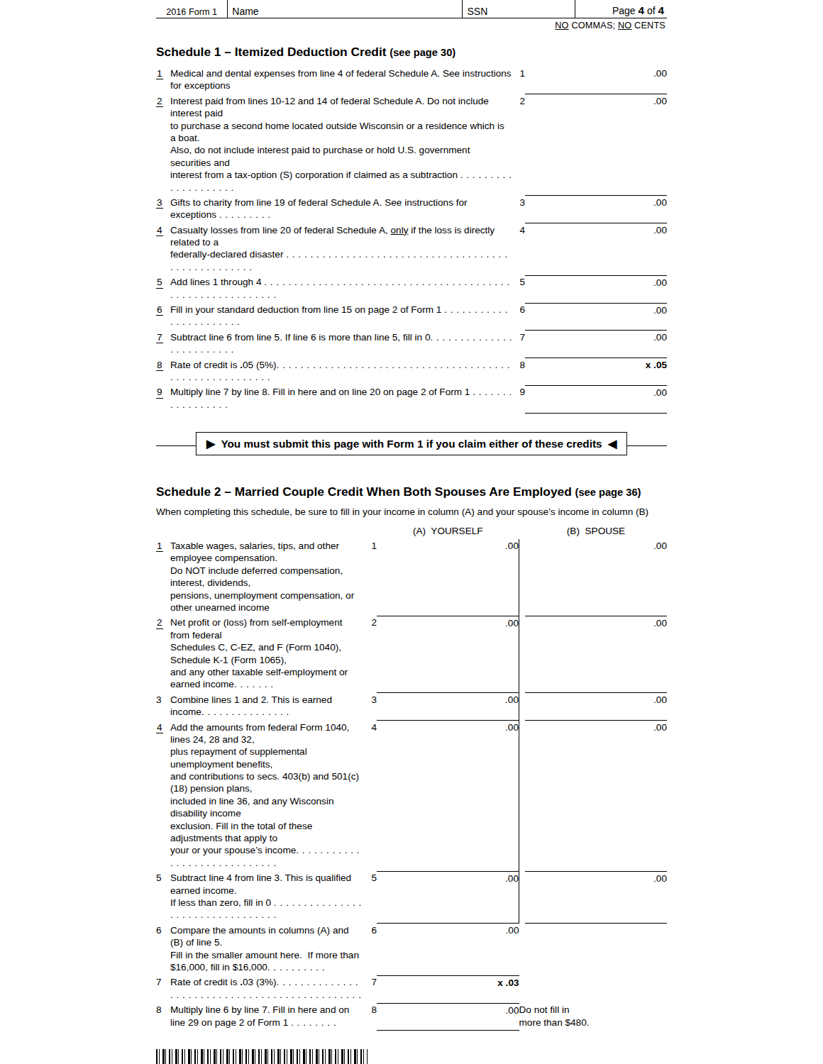2016 Form 1
Name
SSN
Page 4 of 4
NO COMMAS; NO CENTS
Schedule 1 – Itemized Deduction Credit (see page 30)
| 1 | Medical and dental expenses from line 4 of federal Schedule A. See instructions for exceptions | 1 | .00 |
| 2 | Interest paid from lines 10-12 and 14 of federal Schedule A. Do not include interest paid to purchase a second home located outside Wisconsin or a residence which is a boat. Also, do not include interest paid to purchase or hold U.S. government securities and interest from a tax-option (S) corporation if claimed as a subtraction . . . . . . . . . . . . . . . . . . . . | 2 | .00 |
| 3 | Gifts to charity from line 19 of federal Schedule A. See instructions for exceptions . . . . . . . . . | 3 | .00 |
| 4 | Casualty losses from line 20 of federal Schedule A, only if the loss is directly related to a federally-declared disaster . . . . . . . . . . . . . . . . . . . . . . . . . . . . . . . . . . . . . . . . . . . . . . . . . . . | 4 | .00 |
| 5 | Add lines 1 through 4 . . . . . . . . . . . . . . . . . . . . . . . . . . . . . . . . . . . . . . . . . . . . . . . . . . . . . . . . . . . | 5 | .00 |
| 6 | Fill in your standard deduction from line 15 on page 2 of Form 1 . . . . . . . . . . . . . . . . . . . . . . . | 6 | .00 |
| 7 | Subtract line 6 from line 5. If line 6 is more than line 5, fill in 0 . . . . . . . . . . . . . . . . . . . . . . . . . | 7 | .00 |
| 8 | Rate of credit is . 05 (5%) . . . . . . . . . . . . . . . . . . . . . . . . . . . . . . . . . . . . . . . . . . . . . . . . . . . . . . . . | 8 | x .05 |
| 9 | Multiply line 7 by line 8. Fill in here and on line 20 on page 2 of Form 1 . . . . . . . . . . . . . . . . . | 9 | .00 |
▶ You must submit this page with Form 1 if you claim either of these credits ◀
Schedule 2 – Married Couple Credit When Both Spouses Are Employed (see page 36)
When completing this schedule, be sure to fill in your income in column (A) and your spouse’s income in column (B)
| | | | (A) YOURSELF | | (B) SPOUSE |
| 1 | Taxable wages, salaries, tips, and other employee compensation. Do NOT include deferred compensation, interest, dividends, pensions, unemployment compensation, or other unearned income | 1 | .00 | | .00 |
| 2 | Net profit or (loss) from self-employment from federal Schedules C, C-EZ, and F (Form 1040), Schedule K-1 (Form 1065), and any other taxable self-employment or earned income . . . . . . . | 2 | .00 | | .00 |
| 3 | Combine lines 1 and 2. This is earned income . . . . . . . . . . . . . . . | 3 | .00 | | .00 |
| 4 | Add the amounts from federal Form 1040, lines 24, 28 and 32, plus repayment of supplemental unemployment benefits, and contributions to secs. 403(b) and 501(c)(18) pension plans, included in line 36, and any Wisconsin disability income exclusion. Fill in the total of these adjustments that apply to your or your spouse’s income . . . . . . . . . . . . . . . . . . . . . . . . . . . . . | 4 | .00 | | .00 |
| 5 | Subtract line 4 from line 3. This is qualified earned income. If less than zero, fill in 0 . . . . . . . . . . . . . . . . . . . . . . . . . . . . . . . . . | 5 | .00 | | .00 |
| 6 | Compare the amounts in columns (A) and (B) of line 5. Fill in the smaller amount here. If more than $16,000, fill in $16,000 . . . . . . . . . . | 6 | .00 | |
| 7 | Rate of credit is . 03 (3%) . . . . . . . . . . . . . . . . . . . . . . . . . . . . . . . . . . . . . . . . . . . . . . | 7 | x .03 | |
| 8 | Multiply line 6 by line 7. Fill in here and on line 29 on page 2 of Form 1 . . . . . . . . | 8 | .00 | Do not fill in more than $480. |